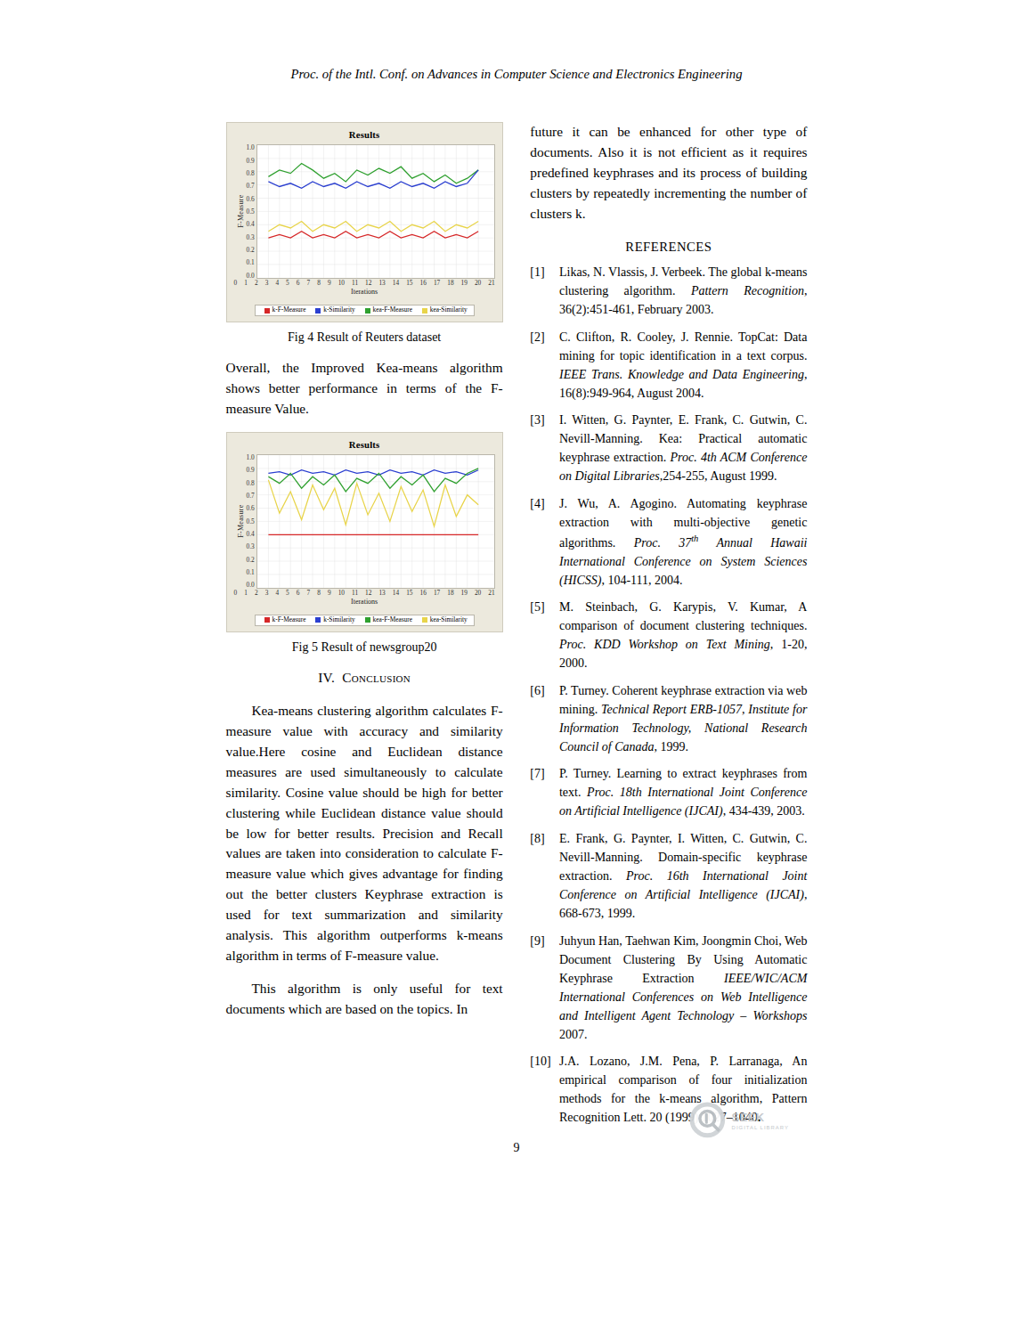Proc. of the Intl. Conf. on Advances in Computer Science and Electronics Engineering
Results
F-Measure
1.00.90.80.70.60.50.40.30.20.10.0
0123456789101112131415161718192021
Iterations
k-F-Measure k-Similarity kea-F-Measure kea-Similarity
Fig 4 Result of Reuters dataset
Overall, the Improved Kea-means algorithm shows better performance in terms of the F-measure Value.
Results
F-Measure
1.00.90.80.70.60.50.40.30.20.10.0
0123456789101112131415161718192021
Iterations
k-F-Measure k-Similarity kea-F-Measure kea-Similarity
Fig 5 Result of newsgroup20
IV. Conclusion
Kea-means clustering algorithm calculates F-measure value with accuracy and similarity value.Here cosine and Euclidean distance measures are used simultaneously to calculate similarity. Cosine value should be high for better clustering while Euclidean distance value should be low for better results. Precision and Recall values are taken into consideration to calculate F-measure value which gives advantage for finding out the better clusters Keyphrase extraction is used for text summarization and similarity analysis. This algorithm outperforms k-means algorithm in terms of F-measure value.
This algorithm is only useful for text documents which are based on the topics. In
future it can be enhanced for other type of documents. Also it is not efficient as it requires predefined keyphrases and its process of building clusters by repeatedly incrementing the number of clusters k.
REFERENCES
[1] Likas, N. Vlassis, J. Verbeek. The global k-means clustering algorithm. Pattern Recognition, 36(2):451-461, February 2003.
[2] C. Clifton, R. Cooley, J. Rennie. TopCat: Data mining for topic identification in a text corpus. IEEE Trans. Knowledge and Data Engineering, 16(8):949-964, August 2004.
[3] I. Witten, G. Paynter, E. Frank, C. Gutwin, C. Nevill-Manning. Kea: Practical automatic keyphrase extraction. Proc. 4th ACM Conference on Digital Libraries,254-255, August 1999.
[4] J. Wu, A. Agogino. Automating keyphrase extraction with multi-objective genetic algorithms. Proc. 37th Annual Hawaii International Conference on System Sciences (HICSS), 104-111, 2004.
[5] M. Steinbach, G. Karypis, V. Kumar, A comparison of document clustering techniques. Proc. KDD Workshop on Text Mining, 1-20, 2000.
[6] P. Turney. Coherent keyphrase extraction via web mining. Technical Report ERB-1057, Institute for Information Technology, National Research Council of Canada, 1999.
[7] P. Turney. Learning to extract keyphrases from text. Proc. 18th International Joint Conference on Artificial Intelligence (IJCAI), 434-439, 2003.
[8] E. Frank, G. Paynter, I. Witten, C. Gutwin, C. Nevill-Manning. Domain-specific keyphrase extraction. Proc. 16th International Joint Conference on Artificial Intelligence (IJCAI), 668-673, 1999.
[9] Juhyun Han, Taehwan Kim, Joongmin Choi, Web Document Clustering By Using Automatic Keyphrase Extraction IEEE/WIC/ACM International Conferences on Web Intelligence and Intelligent Agent Technology – Workshops 2007.
[10] J.A. Lozano, J.M. Pena, P. Larranaga, An empirical comparison of four initialization methods for the k-means algorithm, Pattern Recognition Lett. 20 (1999) 1027–1040.
SEEK DIGITAL LIBRARY
9